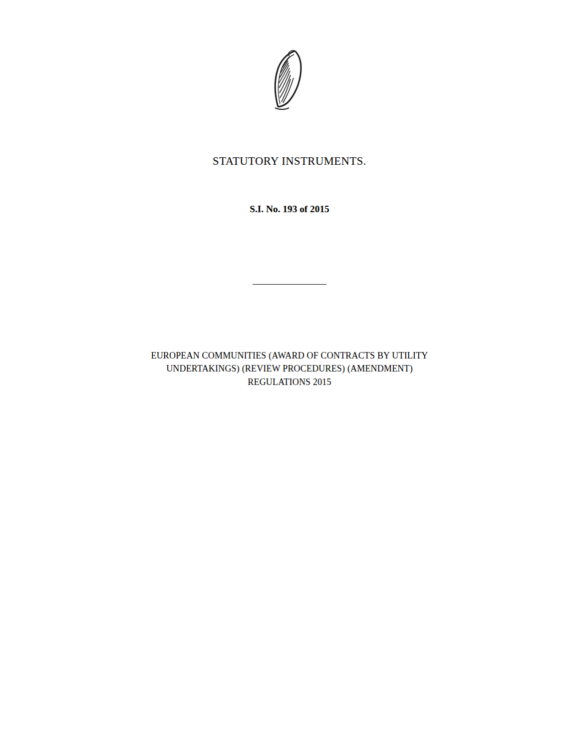STATUTORY INSTRUMENTS.
S.I. No. 193 of 2015
EUROPEAN COMMUNITIES (AWARD OF CONTRACTS BY UTILITY
UNDERTAKINGS) (REVIEW PROCEDURES) (AMENDMENT)
REGULATIONS 2015